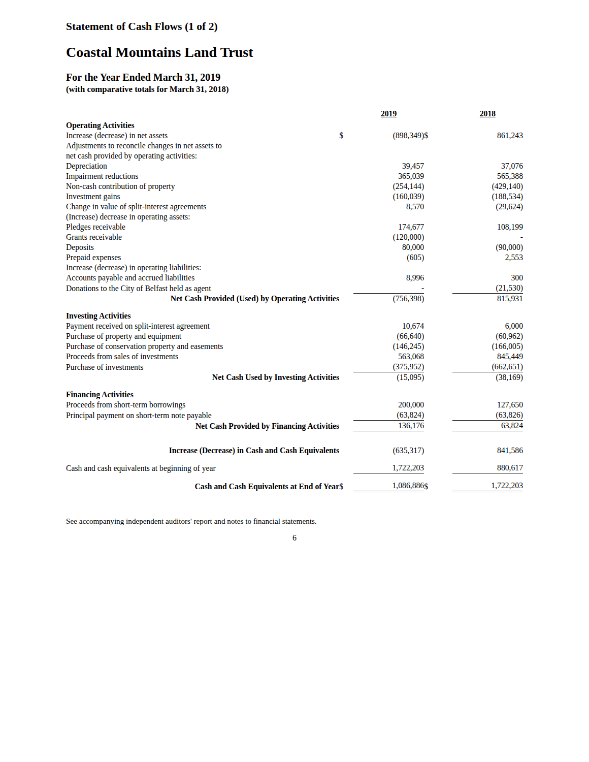Statement of Cash Flows (1 of 2)
Coastal Mountains Land Trust
For the Year Ended March 31, 2019
(with comparative totals for March 31, 2018)
| | | 2019 | | | 2018 |
| Operating Activities | | | | | |
| Increase (decrease) in net assets | $ | (898,349) | $ | | 861,243 |
| Adjustments to reconcile changes in net assets to | | | | | |
| net cash provided by operating activities: | | | | | |
| Depreciation | | 39,457 | | | 37,076 |
| Impairment reductions | | 365,039 | | | 565,388 |
| Non-cash contribution of property | | (254,144) | | | (429,140) |
| Investment gains | | (160,039) | | | (188,534) |
| Change in value of split-interest agreements | | 8,570 | | | (29,624) |
| (Increase) decrease in operating assets: | | | | | |
| Pledges receivable | | 174,677 | | | 108,199 |
| Grants receivable | | (120,000) | | | - |
| Deposits | | 80,000 | | | (90,000) |
| Prepaid expenses | | (605) | | | 2,553 |
| Increase (decrease) in operating liabilities: | | | | | |
| Accounts payable and accrued liabilities | | 8,996 | | | 300 |
| Donations to the City of Belfast held as agent | | - | | | (21,530) |
| Net Cash Provided (Used) by Operating Activities | | (756,398) | | | 815,931 |
| Investing Activities | | | | | |
| Payment received on split-interest agreement | | 10,674 | | | 6,000 |
| Purchase of property and equipment | | (66,640) | | | (60,962) |
| Purchase of conservation property and easements | | (146,245) | | | (166,005) |
| Proceeds from sales of investments | | 563,068 | | | 845,449 |
| Purchase of investments | | (375,952) | | | (662,651) |
| Net Cash Used by Investing Activities | | (15,095) | | | (38,169) |
| Financing Activities | | | | | |
| Proceeds from short-term borrowings | | 200,000 | | | 127,650 |
| Principal payment on short-term note payable | | (63,824) | | | (63,826) |
| Net Cash Provided by Financing Activities | | 136,176 | | | 63,824 |
| Increase (Decrease) in Cash and Cash Equivalents | | (635,317) | | | 841,586 |
| Cash and cash equivalents at beginning of year | | 1,722,203 | | | 880,617 |
| Cash and Cash Equivalents at End of Year | $ | 1,086,886 | $ | | 1,722,203 |
See accompanying independent auditors' report and notes to financial statements.
6